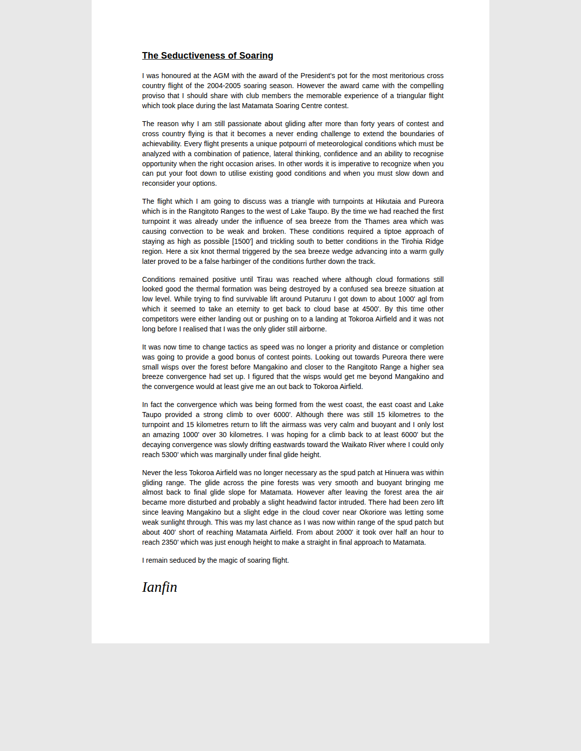The Seductiveness of Soaring
I was honoured at the AGM with the award of the President's pot for the most meritorious cross country flight of the 2004-2005 soaring season. However the award came with the compelling proviso that I should share with club members the memorable experience of a triangular flight which took place during the last Matamata Soaring Centre contest.
The reason why I am still passionate about gliding after more than forty years of contest and cross country flying is that it becomes a never ending challenge to extend the boundaries of achievability. Every flight presents a unique potpourri of meteorological conditions which must be analyzed with a combination of patience, lateral thinking, confidence and an ability to recognise opportunity when the right occasion arises. In other words it is imperative to recognize when you can put your foot down to utilise existing good conditions and when you must slow down and reconsider your options.
The flight which I am going to discuss was a triangle with turnpoints at Hikutaia and Pureora which is in the Rangitoto Ranges to the west of Lake Taupo. By the time we had reached the first turnpoint it was already under the influence of sea breeze from the Thames area which was causing convection to be weak and broken. These conditions required a tiptoe approach of staying as high as possible [1500'] and trickling south to better conditions in the Tirohia Ridge region. Here a six knot thermal triggered by the sea breeze wedge advancing into a warm gully later proved to be a false harbinger of the conditions further down the track.
Conditions remained positive until Tirau was reached where although cloud formations still looked good the thermal formation was being destroyed by a confused sea breeze situation at low level. While trying to find survivable lift around Putaruru I got down to about 1000' agl from which it seemed to take an eternity to get back to cloud base at 4500'. By this time other competitors were either landing out or pushing on to a landing at Tokoroa Airfield and it was not long before I realised that I was the only glider still airborne.
It was now time to change tactics as speed was no longer a priority and distance or completion was going to provide a good bonus of contest points. Looking out towards Pureora there were small wisps over the forest before Mangakino and closer to the Rangitoto Range a higher sea breeze convergence had set up. I figured that the wisps would get me beyond Mangakino and the convergence would at least give me an out back to Tokoroa Airfield.
In fact the convergence which was being formed from the west coast, the east coast and Lake Taupo provided a strong climb to over 6000'. Although there was still 15 kilometres to the turnpoint and 15 kilometres return to lift the airmass was very calm and buoyant and I only lost an amazing 1000' over 30 kilometres. I was hoping for a climb back to at least 6000' but the decaying convergence was slowly drifting eastwards toward the Waikato River where I could only reach 5300' which was marginally under final glide height.
Never the less Tokoroa Airfield was no longer necessary as the spud patch at Hinuera was within gliding range. The glide across the pine forests was very smooth and buoyant bringing me almost back to final glide slope for Matamata. However after leaving the forest area the air became more disturbed and probably a slight headwind factor intruded. There had been zero lift since leaving Mangakino but a slight edge in the cloud cover near Okoriore was letting some weak sunlight through. This was my last chance as I was now within range of the spud patch but about 400' short of reaching Matamata Airfield. From about 2000' it took over half an hour to reach 2350' which was just enough height to make a straight in final approach to Matamata.
I remain seduced by the magic of soaring flight.
Ianfin